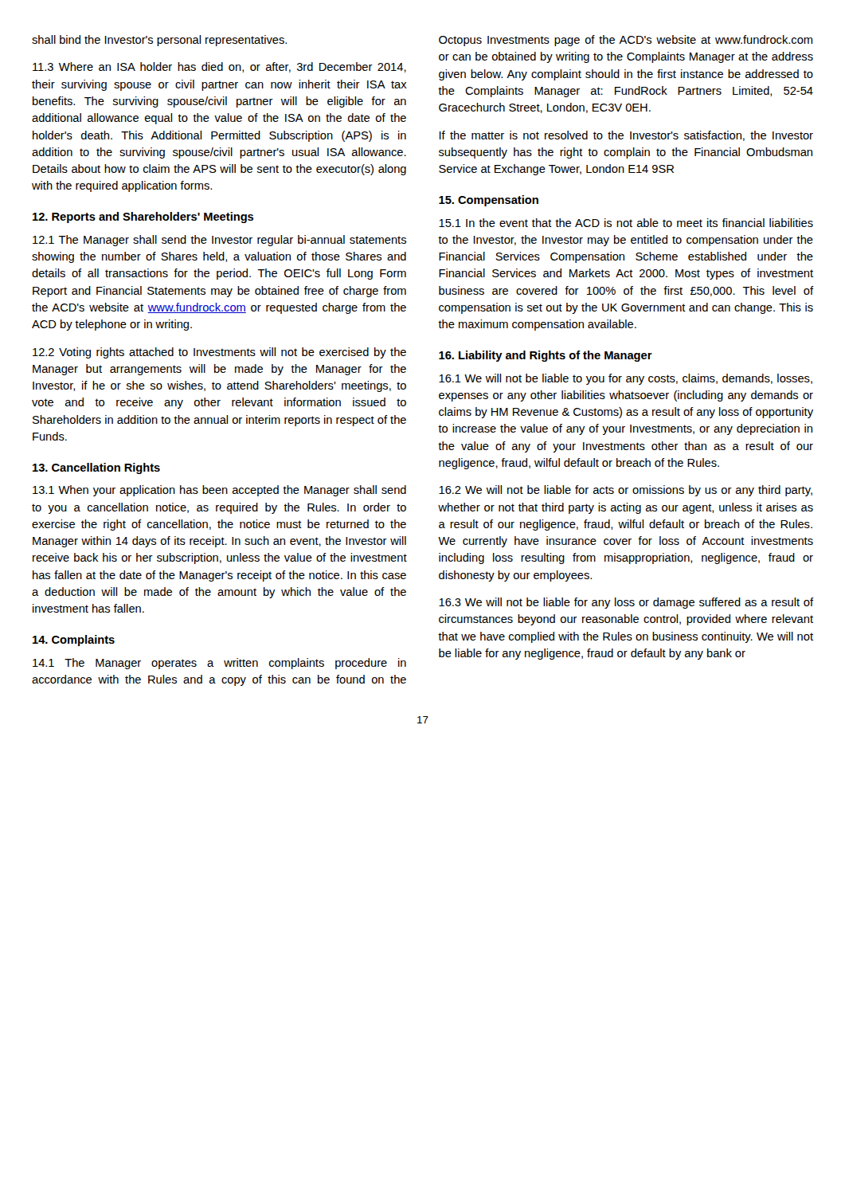shall bind the Investor's personal representatives.
11.3 Where an ISA holder has died on, or after, 3rd December 2014, their surviving spouse or civil partner can now inherit their ISA tax benefits. The surviving spouse/civil partner will be eligible for an additional allowance equal to the value of the ISA on the date of the holder's death. This Additional Permitted Subscription (APS) is in addition to the surviving spouse/civil partner's usual ISA allowance. Details about how to claim the APS will be sent to the executor(s) along with the required application forms.
12. Reports and Shareholders' Meetings
12.1 The Manager shall send the Investor regular bi-annual statements showing the number of Shares held, a valuation of those Shares and details of all transactions for the period. The OEIC's full Long Form Report and Financial Statements may be obtained free of charge from the ACD's website at www.fundrock.com or requested charge from the ACD by telephone or in writing.
12.2 Voting rights attached to Investments will not be exercised by the Manager but arrangements will be made by the Manager for the Investor, if he or she so wishes, to attend Shareholders' meetings, to vote and to receive any other relevant information issued to Shareholders in addition to the annual or interim reports in respect of the Funds.
13. Cancellation Rights
13.1 When your application has been accepted the Manager shall send to you a cancellation notice, as required by the Rules. In order to exercise the right of cancellation, the notice must be returned to the Manager within 14 days of its receipt. In such an event, the Investor will receive back his or her subscription, unless the value of the investment has fallen at the date of the Manager's receipt of the notice. In this case a deduction will be made of the amount by which the value of the investment has fallen.
14. Complaints
14.1 The Manager operates a written complaints procedure in accordance with the Rules and a copy of this can be found on the Octopus Investments page of the ACD's website at www.fundrock.com or can be obtained by writing to the Complaints Manager at the address given below. Any complaint should in the first instance be addressed to the Complaints Manager at: FundRock Partners Limited, 52-54 Gracechurch Street, London, EC3V 0EH.
If the matter is not resolved to the Investor's satisfaction, the Investor subsequently has the right to complain to the Financial Ombudsman Service at Exchange Tower, London E14 9SR
15. Compensation
15.1 In the event that the ACD is not able to meet its financial liabilities to the Investor, the Investor may be entitled to compensation under the Financial Services Compensation Scheme established under the Financial Services and Markets Act 2000. Most types of investment business are covered for 100% of the first £50,000. This level of compensation is set out by the UK Government and can change. This is the maximum compensation available.
16. Liability and Rights of the Manager
16.1 We will not be liable to you for any costs, claims, demands, losses, expenses or any other liabilities whatsoever (including any demands or claims by HM Revenue & Customs) as a result of any loss of opportunity to increase the value of any of your Investments, or any depreciation in the value of any of your Investments other than as a result of our negligence, fraud, wilful default or breach of the Rules.
16.2 We will not be liable for acts or omissions by us or any third party, whether or not that third party is acting as our agent, unless it arises as a result of our negligence, fraud, wilful default or breach of the Rules. We currently have insurance cover for loss of Account investments including loss resulting from misappropriation, negligence, fraud or dishonesty by our employees.
16.3 We will not be liable for any loss or damage suffered as a result of circumstances beyond our reasonable control, provided where relevant that we have complied with the Rules on business continuity. We will not be liable for any negligence, fraud or default by any bank or
17